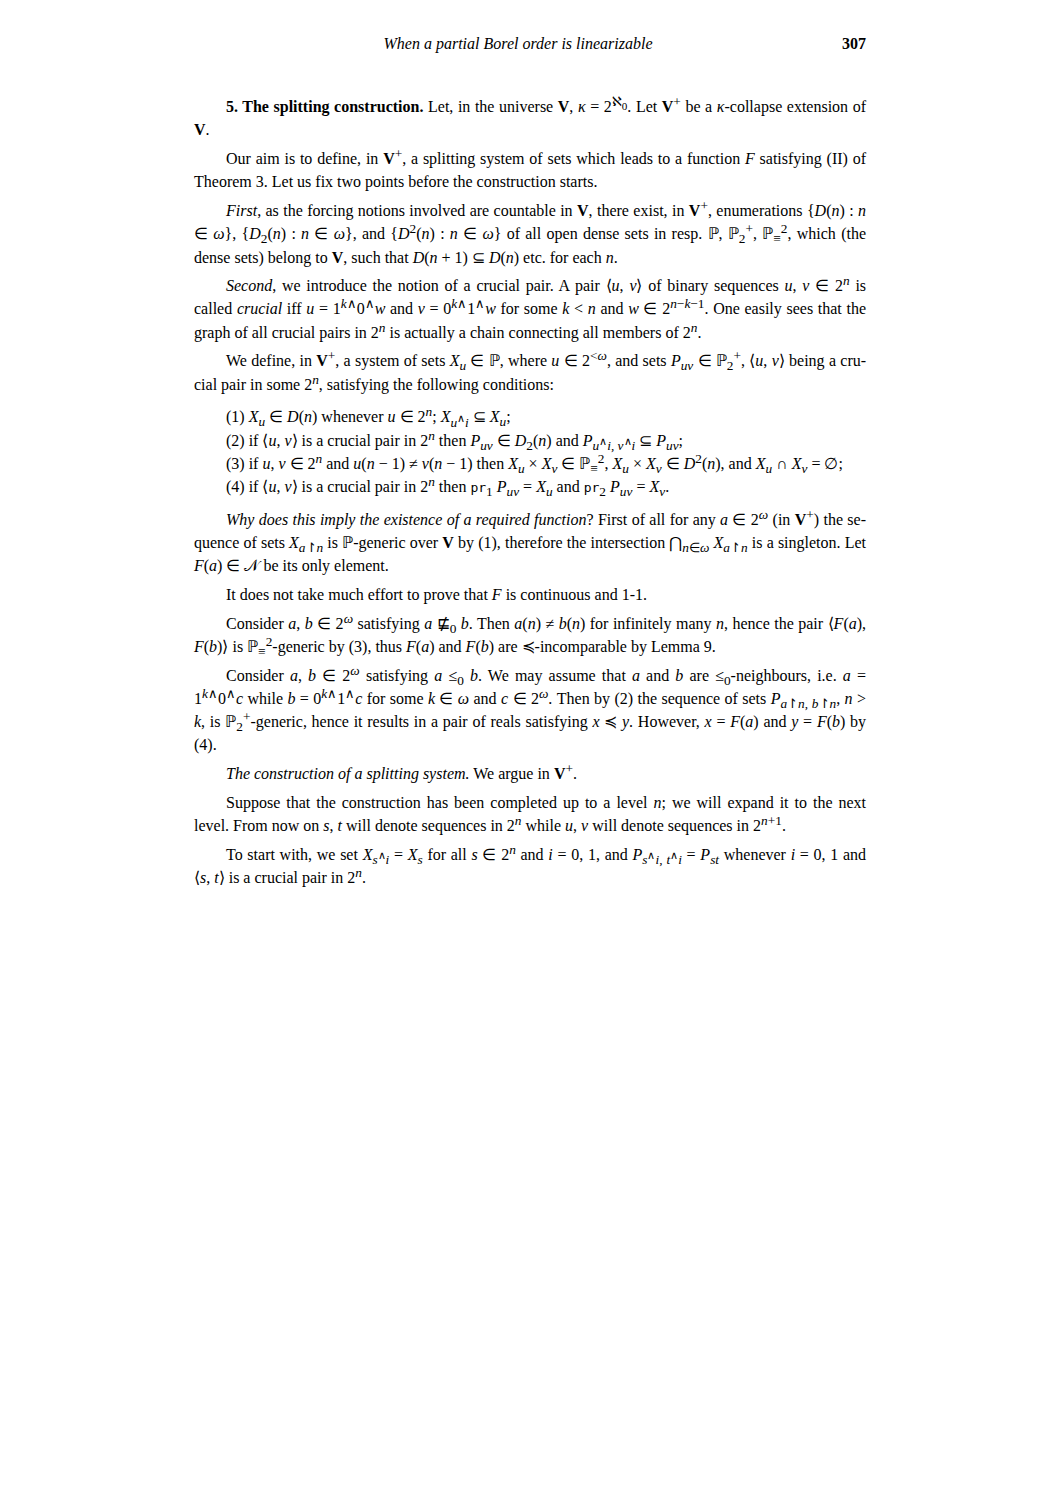When a partial Borel order is linearizable 307
5. The splitting construction. Let, in the universe V, κ = 2ℵ0. Let V+ be a κ-collapse extension of V.
Our aim is to define, in V+, a splitting system of sets which leads to a function F satisfying (II) of Theorem 3. Let us fix two points before the construction starts.
First, as the forcing notions involved are countable in V, there exist, in V+, enumerations {D(n) : n ∈ ω}, {D2(n) : n ∈ ω}, and {D2(n) : n ∈ ω} of all open dense sets in resp. ℙ, ℙ2+, ℙ≡2, which (the dense sets) belong to V, such that D(n + 1) ⊆ D(n) etc. for each n.
Second, we introduce the notion of a crucial pair. A pair ⟨u, v⟩ of binary sequences u, v ∈ 2n is called crucial iff u = 1k∧0∧w and v = 0k∧1∧w for some k < n and w ∈ 2n−k−1. One easily sees that the graph of all crucial pairs in 2n is actually a chain connecting all members of 2n.
We define, in V+, a system of sets Xu ∈ ℙ, where u ∈ 2<ω, and sets Puv ∈ ℙ2+, ⟨u, v⟩ being a crucial pair in some 2n, satisfying the following conditions:
(1) Xu ∈ D(n) whenever u ∈ 2n; Xu∧i ⊆ Xu;
(2) if ⟨u, v⟩ is a crucial pair in 2n then Puv ∈ D2(n) and Pu∧i, v∧i ⊆ Puv;
(3) if u, v ∈ 2n and u(n − 1) ≠ v(n − 1) then Xu × Xv ∈ ℙ≡2, Xu × Xv ∈ D2(n), and Xu ∩ Xv = ∅;
(4) if ⟨u, v⟩ is a crucial pair in 2n then pr1 Puv = Xu and pr2 Puv = Xv.
Why does this imply the existence of a required function? First of all for any a ∈ 2ω (in V+) the sequence of sets Xa↾n is ℙ-generic over V by (1), therefore the intersection ⋂n∈ω Xa↾n is a singleton. Let F(a) ∈ 𝒩 be its only element.
It does not take much effort to prove that F is continuous and 1-1.
Consider a, b ∈ 2ω satisfying a ⋢0 b. Then a(n) ≠ b(n) for infinitely many n, hence the pair ⟨F(a), F(b)⟩ is ℙ≡2-generic by (3), thus F(a) and F(b) are ≼-incomparable by Lemma 9.
Consider a, b ∈ 2ω satisfying a ≤0 b. We may assume that a and b are ≤0-neighbours, i.e. a = 1k∧0∧c while b = 0k∧1∧c for some k ∈ ω and c ∈ 2ω. Then by (2) the sequence of sets Pa↾n, b↾n, n > k, is ℙ2+-generic, hence it results in a pair of reals satisfying x ≼ y. However, x = F(a) and y = F(b) by (4).
The construction of a splitting system. We argue in V+.
Suppose that the construction has been completed up to a level n; we will expand it to the next level. From now on s, t will denote sequences in 2n while u, v will denote sequences in 2n+1.
To start with, we set Xs∧i = Xs for all s ∈ 2n and i = 0, 1, and Ps∧i, t∧i = Pst whenever i = 0, 1 and ⟨s, t⟩ is a crucial pair in 2n.